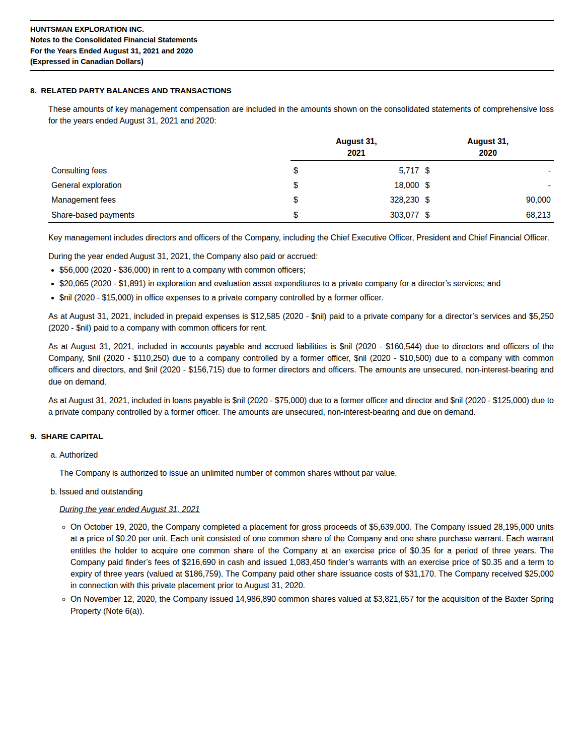HUNTSMAN EXPLORATION INC.
Notes to the Consolidated Financial Statements
For the Years Ended August 31, 2021 and 2020
(Expressed in Canadian Dollars)
8. RELATED PARTY BALANCES AND TRANSACTIONS
These amounts of key management compensation are included in the amounts shown on the consolidated statements of comprehensive loss for the years ended August 31, 2021 and 2020:
| | August 31, 2021 | August 31, 2020 |
| --- | --- | --- |
| Consulting fees | $ | 5,717 | $ | - |
| General exploration | $ | 18,000 | $ | - |
| Management fees | $ | 328,230 | $ | 90,000 |
| Share-based payments | $ | 303,077 | $ | 68,213 |
Key management includes directors and officers of the Company, including the Chief Executive Officer, President and Chief Financial Officer.
During the year ended August 31, 2021, the Company also paid or accrued:
$56,000 (2020 - $36,000) in rent to a company with common officers;
$20,065 (2020 - $1,891) in exploration and evaluation asset expenditures to a private company for a director’s services; and
$nil (2020 - $15,000) in office expenses to a private company controlled by a former officer.
As at August 31, 2021, included in prepaid expenses is $12,585 (2020 - $nil) paid to a private company for a director’s services and $5,250 (2020 - $nil) paid to a company with common officers for rent.
As at August 31, 2021, included in accounts payable and accrued liabilities is $nil (2020 - $160,544) due to directors and officers of the Company, $nil (2020 - $110,250) due to a company controlled by a former officer, $nil (2020 - $10,500) due to a company with common officers and directors, and $nil (2020 - $156,715) due to former directors and officers. The amounts are unsecured, non-interest-bearing and due on demand.
As at August 31, 2021, included in loans payable is $nil (2020 - $75,000) due to a former officer and director and $nil (2020 - $125,000) due to a private company controlled by a former officer. The amounts are unsecured, non-interest-bearing and due on demand.
9. SHARE CAPITAL
Authorized
The Company is authorized to issue an unlimited number of common shares without par value.
Issued and outstanding
During the year ended August 31, 2021
On October 19, 2020, the Company completed a placement for gross proceeds of $5,639,000. The Company issued 28,195,000 units at a price of $0.20 per unit. Each unit consisted of one common share of the Company and one share purchase warrant. Each warrant entitles the holder to acquire one common share of the Company at an exercise price of $0.35 for a period of three years. The Company paid finder’s fees of $216,690 in cash and issued 1,083,450 finder’s warrants with an exercise price of $0.35 and a term to expiry of three years (valued at $186,759). The Company paid other share issuance costs of $31,170. The Company received $25,000 in connection with this private placement prior to August 31, 2020.
On November 12, 2020, the Company issued 14,986,890 common shares valued at $3,821,657 for the acquisition of the Baxter Spring Property (Note 6(a)).